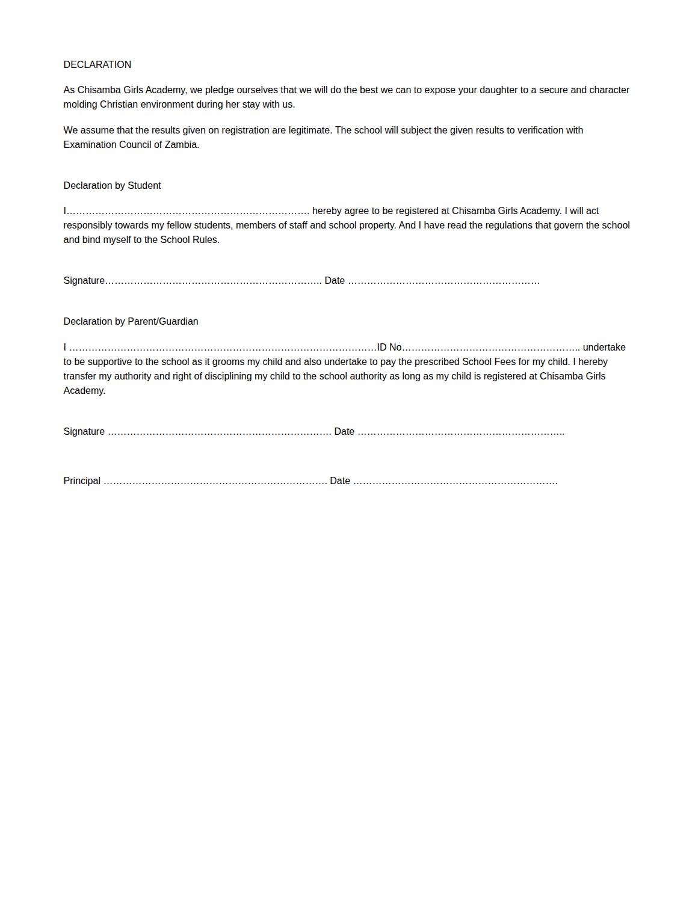DECLARATION
As Chisamba Girls Academy, we pledge ourselves that we will do the best we can to expose your daughter to a secure and character molding Christian environment during her stay with us.
We assume that the results given on registration are legitimate. The school will subject the given results to verification with Examination Council of Zambia.
Declaration by Student
I…………………………………………………………………. hereby agree to be registered at Chisamba Girls Academy. I will act responsibly towards my fellow students, members of staff and school property. And I have read the regulations that govern the school and bind myself to the School Rules.
Signature………………………………………………………….. Date ……………………………………………………
Declaration by Parent/Guardian
I ……………………………………………………………………………………ID No……………………………………………….. undertake to be supportive to the school as it grooms my child and also undertake to pay the prescribed School Fees for my child. I hereby transfer my authority and right of disciplining my child to the school authority as long as my child is registered at Chisamba Girls Academy.
Signature ……………………………………………………………. Date ………………………………………………………..
Principal ……………………………………………………………. Date ……………………………………………………….